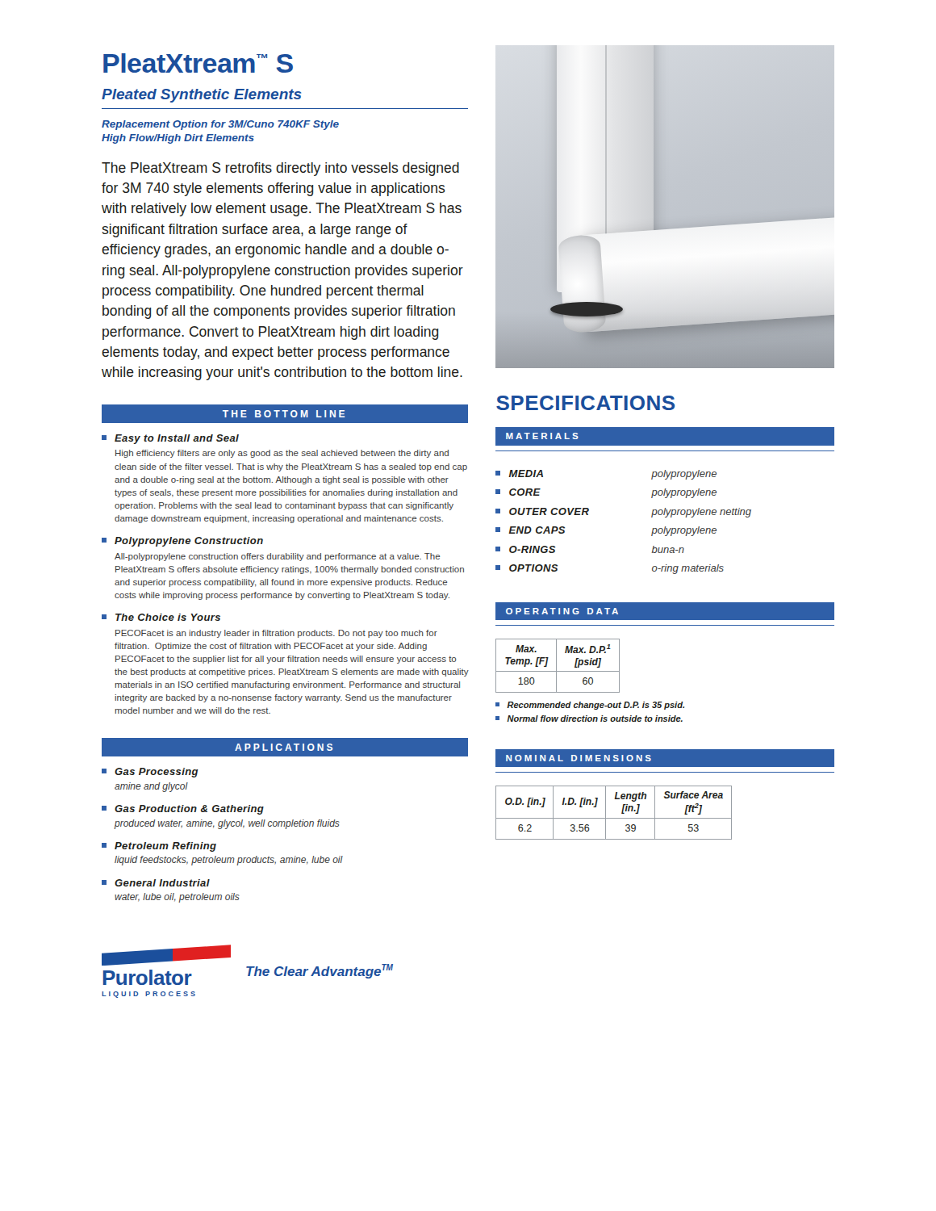PleatXtream™ S
Pleated Synthetic Elements
Replacement Option for 3M/Cuno 740KF Style
High Flow/High Dirt Elements
The PleatXtream S retrofits directly into vessels designed for 3M 740 style elements offering value in applications with relatively low element usage. The PleatXtream S has significant filtration surface area, a large range of efficiency grades, an ergonomic handle and a double o-ring seal. All-polypropylene construction provides superior process compatibility. One hundred percent thermal bonding of all the components provides superior filtration performance. Convert to PleatXtream high dirt loading elements today, and expect better process performance while increasing your unit's contribution to the bottom line.
THE BOTTOM LINE
Easy to Install and Seal
High efficiency filters are only as good as the seal achieved between the dirty and clean side of the filter vessel. That is why the PleatXtream S has a sealed top end cap and a double o-ring seal at the bottom. Although a tight seal is possible with other types of seals, these present more possibilities for anomalies during installation and operation. Problems with the seal lead to contaminant bypass that can significantly damage downstream equipment, increasing operational and maintenance costs.
Polypropylene Construction
All-polypropylene construction offers durability and performance at a value. The PleatXtream S offers absolute efficiency ratings, 100% thermally bonded construction and superior process compatibility, all found in more expensive products. Reduce costs while improving process performance by converting to PleatXtream S today.
The Choice is Yours
PECOFacet is an industry leader in filtration products. Do not pay too much for filtration. Optimize the cost of filtration with PECOFacet at your side. Adding PECOFacet to the supplier list for all your filtration needs will ensure your access to the best products at competitive prices. PleatXtream S elements are made with quality materials in an ISO certified manufacturing environment. Performance and structural integrity are backed by a no-nonsense factory warranty. Send us the manufacturer model number and we will do the rest.
APPLICATIONS
Gas Processing amine and glycol
Gas Production & Gathering produced water, amine, glycol, well completion fluids
Petroleum Refining liquid feedstocks, petroleum products, amine, lube oil
General Industrial water, lube oil, petroleum oils
SPECIFICATIONS
MATERIALS
| MEDIA | polypropylene |
| CORE | polypropylene |
| OUTER COVER | polypropylene netting |
| END CAPS | polypropylene |
| O-RINGS | buna-n |
| OPTIONS | o-ring materials |
OPERATING DATA
| Max. Temp. [F] | Max. D.P. 1 [psid] |
| --- | --- |
| 180 | 60 |
Recommended change-out D.P. is 35 psid.
Normal flow direction is outside to inside.
NOMINAL DIMENSIONS
| O.D. [in.] | I.D. [in.] | Length [in.] | Surface Area [ft 2 ] |
| --- | --- | --- | --- |
| 6.2 | 3.56 | 39 | 53 |
Purolator
LIQUID PROCESS
The Clear AdvantageTM